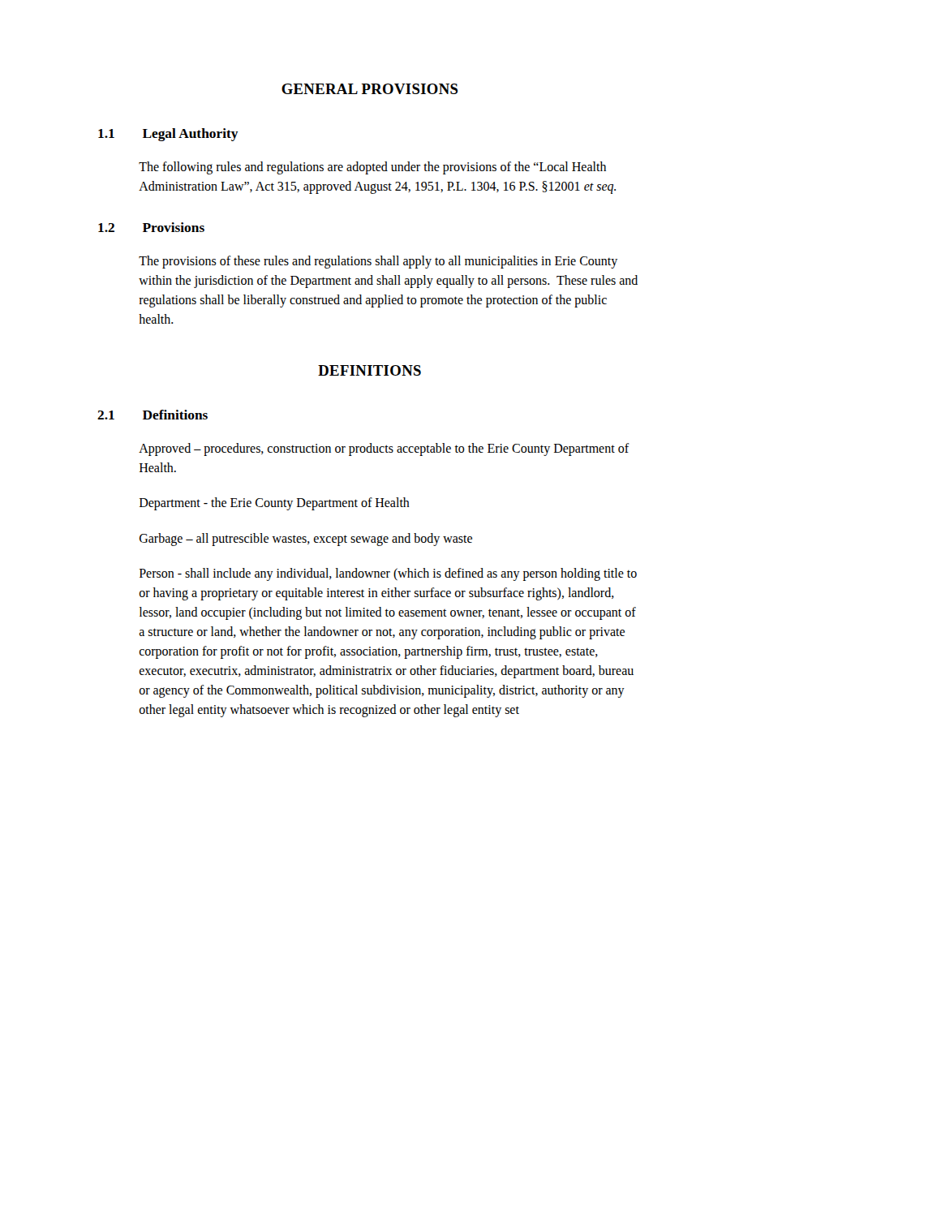GENERAL PROVISIONS
1.1 Legal Authority
The following rules and regulations are adopted under the provisions of the “Local Health Administration Law”, Act 315, approved August 24, 1951, P.L. 1304, 16 P.S. §12001 et seq.
1.2 Provisions
The provisions of these rules and regulations shall apply to all municipalities in Erie County within the jurisdiction of the Department and shall apply equally to all persons. These rules and regulations shall be liberally construed and applied to promote the protection of the public health.
DEFINITIONS
2.1 Definitions
Approved – procedures, construction or products acceptable to the Erie County Department of Health.
Department - the Erie County Department of Health
Garbage – all putrescible wastes, except sewage and body waste
Person - shall include any individual, landowner (which is defined as any person holding title to or having a proprietary or equitable interest in either surface or subsurface rights), landlord, lessor, land occupier (including but not limited to easement owner, tenant, lessee or occupant of a structure or land, whether the landowner or not, any corporation, including public or private corporation for profit or not for profit, association, partnership firm, trust, trustee, estate, executor, executrix, administrator, administratrix or other fiduciaries, department board, bureau or agency of the Commonwealth, political subdivision, municipality, district, authority or any other legal entity whatsoever which is recognized or other legal entity set